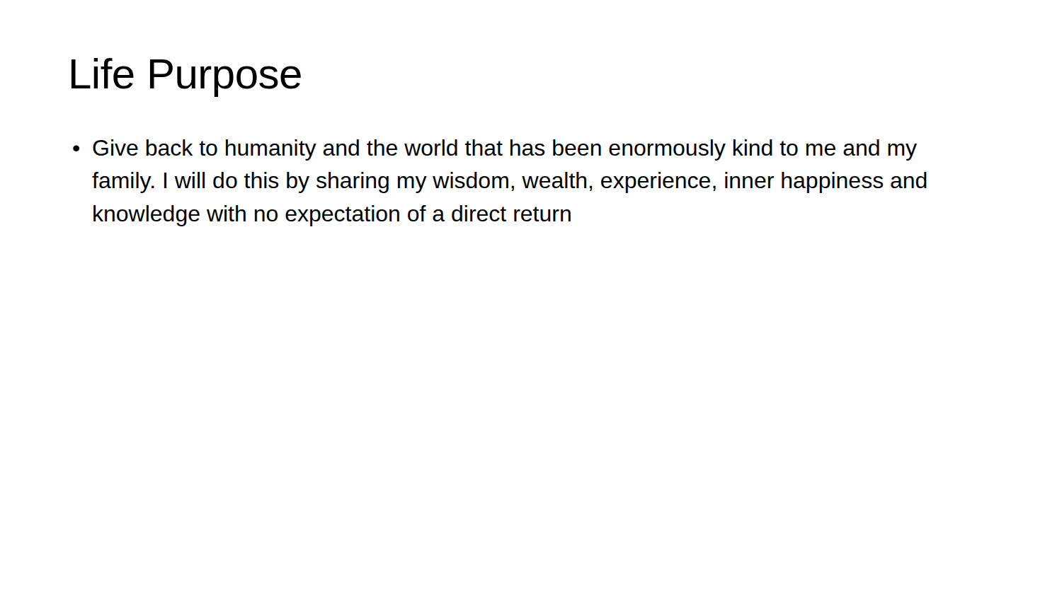Life Purpose
Give back to humanity and the world that has been enormously kind to me and my family. I will do this by sharing my wisdom, wealth, experience, inner happiness and knowledge with no expectation of a direct return